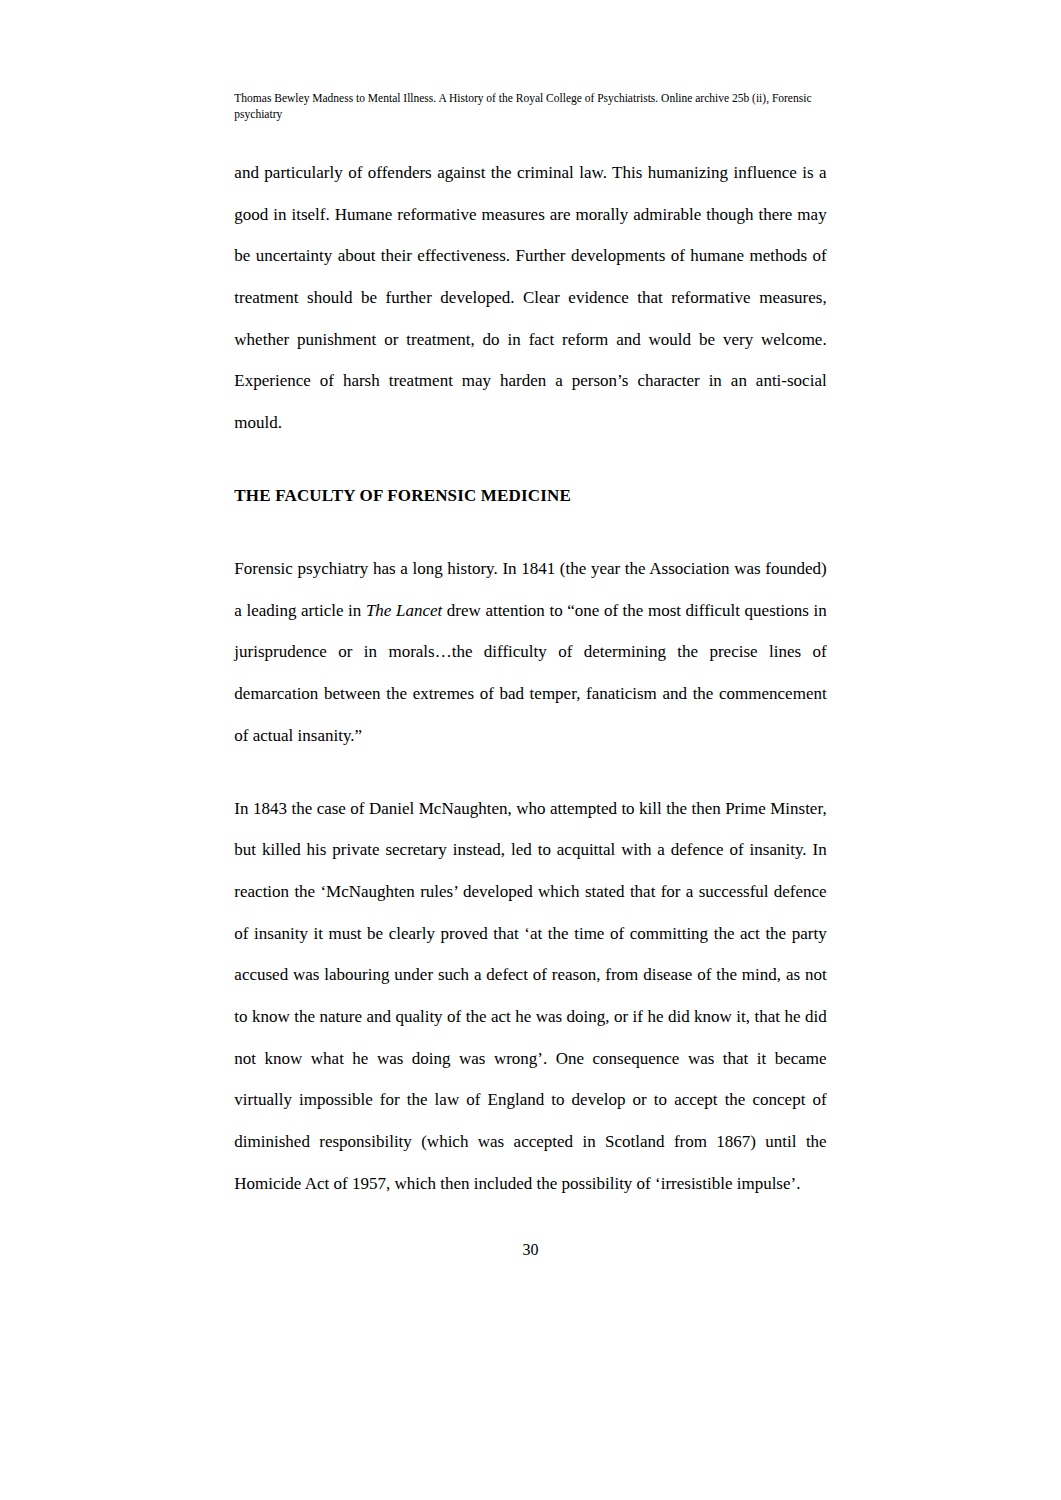Thomas Bewley Madness to Mental Illness. A History of the Royal College of Psychiatrists. Online archive 25b (ii), Forensic psychiatry
and particularly of offenders against the criminal law. This humanizing influence is a good in itself. Humane reformative measures are morally admirable though there may be uncertainty about their effectiveness. Further developments of humane methods of treatment should be further developed. Clear evidence that reformative measures, whether punishment or treatment, do in fact reform and would be very welcome. Experience of harsh treatment may harden a person’s character in an anti-social mould.
The Faculty of Forensic Medicine
Forensic psychiatry has a long history. In 1841 (the year the Association was founded) a leading article in The Lancet drew attention to “one of the most difficult questions in jurisprudence or in morals…the difficulty of determining the precise lines of demarcation between the extremes of bad temper, fanaticism and the commencement of actual insanity.”
In 1843 the case of Daniel McNaughten, who attempted to kill the then Prime Minster, but killed his private secretary instead, led to acquittal with a defence of insanity. In reaction the ‘McNaughten rules’ developed which stated that for a successful defence of insanity it must be clearly proved that ‘at the time of committing the act the party accused was labouring under such a defect of reason, from disease of the mind, as not to know the nature and quality of the act he was doing, or if he did know it, that he did not know what he was doing was wrong’. One consequence was that it became virtually impossible for the law of England to develop or to accept the concept of diminished responsibility (which was accepted in Scotland from 1867) until the Homicide Act of 1957, which then included the possibility of ‘irresistible impulse’.
30